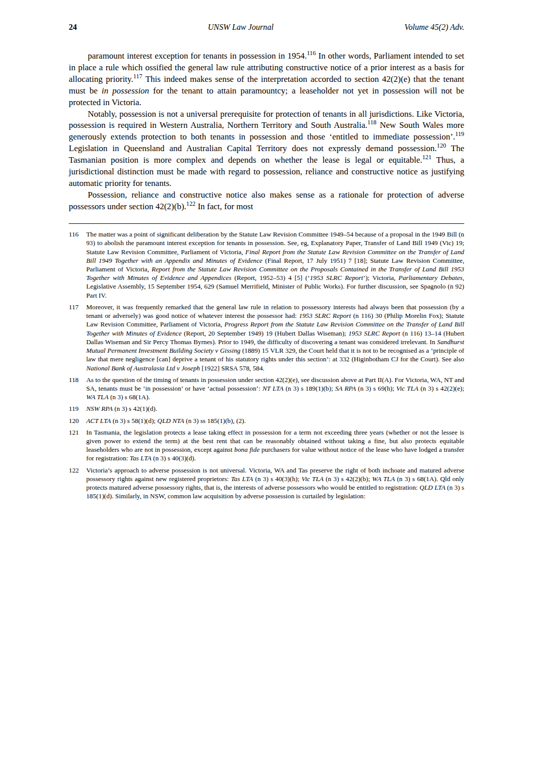24 UNSW Law Journal Volume 45(2) Adv.
paramount interest exception for tenants in possession in 1954.116 In other words, Parliament intended to set in place a rule which ossified the general law rule attributing constructive notice of a prior interest as a basis for allocating priority.117 This indeed makes sense of the interpretation accorded to section 42(2)(e) that the tenant must be in possession for the tenant to attain paramountcy; a leaseholder not yet in possession will not be protected in Victoria.
Notably, possession is not a universal prerequisite for protection of tenants in all jurisdictions. Like Victoria, possession is required in Western Australia, Northern Territory and South Australia.118 New South Wales more generously extends protection to both tenants in possession and those ‘entitled to immediate possession’.119 Legislation in Queensland and Australian Capital Territory does not expressly demand possession.120 The Tasmanian position is more complex and depends on whether the lease is legal or equitable.121 Thus, a jurisdictional distinction must be made with regard to possession, reliance and constructive notice as justifying automatic priority for tenants.
Possession, reliance and constructive notice also makes sense as a rationale for protection of adverse possessors under section 42(2)(b).122 In fact, for most
The matter was a point of significant deliberation by the Statute Law Revision Committee 1949–54 because of a proposal in the 1949 Bill (n 93) to abolish the paramount interest exception for tenants in possession. See, eg, Explanatory Paper, Transfer of Land Bill 1949 (Vic) 19; Statute Law Revision Committee, Parliament of Victoria, Final Report from the Statute Law Revision Committee on the Transfer of Land Bill 1949 Together with an Appendix and Minutes of Evidence (Final Report, 17 July 1951) 7 [18]; Statute Law Revision Committee, Parliament of Victoria, Report from the Statute Law Revision Committee on the Proposals Contained in the Transfer of Land Bill 1953 Together with Minutes of Evidence and Appendices (Report, 1952–53) 4 [5] (‘1953 SLRC Report’); Victoria, Parliamentary Debates, Legislative Assembly, 15 September 1954, 629 (Samuel Merrifield, Minister of Public Works). For further discussion, see Spagnolo (n 92) Part IV.
Moreover, it was frequently remarked that the general law rule in relation to possessory interests had always been that possession (by a tenant or adversely) was good notice of whatever interest the possessor had: 1953 SLRC Report (n 116) 30 (Philip Morelin Fox); Statute Law Revision Committee, Parliament of Victoria, Progress Report from the Statute Law Revision Committee on the Transfer of Land Bill Together with Minutes of Evidence (Report, 20 September 1949) 19 (Hubert Dallas Wiseman); 1953 SLRC Report (n 116) 13–14 (Hubert Dallas Wiseman and Sir Percy Thomas Byrnes). Prior to 1949, the difficulty of discovering a tenant was considered irrelevant. In Sandhurst Mutual Permanent Investment Building Society v Gissing (1889) 15 VLR 329, the Court held that it is not to be recognised as a ‘principle of law that mere negligence [can] deprive a tenant of his statutory rights under this section’: at 332 (Higinbotham CJ for the Court). See also National Bank of Australasia Ltd v Joseph [1922] SRSA 578, 584.
As to the question of the timing of tenants in possession under section 42(2)(e), see discussion above at Part II(A). For Victoria, WA, NT and SA, tenants must be ‘in possession’ or have ‘actual possession’: NT LTA (n 3) s 189(1)(b); SA RPA (n 3) s 69(h); Vic TLA (n 3) s 42(2)(e); WA TLA (n 3) s 68(1A).
NSW RPA (n 3) s 42(1)(d).
ACT LTA (n 3) s 58(1)(d); QLD NTA (n 3) ss 185(1)(b), (2).
In Tasmania, the legislation protects a lease taking effect in possession for a term not exceeding three years (whether or not the lessee is given power to extend the term) at the best rent that can be reasonably obtained without taking a fine, but also protects equitable leaseholders who are not in possession, except against bona fide purchasers for value without notice of the lease who have lodged a transfer for registration: Tas LTA (n 3) s 40(3)(d).
Victoria’s approach to adverse possession is not universal. Victoria, WA and Tas preserve the right of both inchoate and matured adverse possessory rights against new registered proprietors: Tas LTA (n 3) s 40(3)(h); Vic TLA (n 3) s 42(2)(b); WA TLA (n 3) s 68(1A). Qld only protects matured adverse possessory rights, that is, the interests of adverse possessors who would be entitled to registration: QLD LTA (n 3) s 185(1)(d). Similarly, in NSW, common law acquisition by adverse possession is curtailed by legislation: